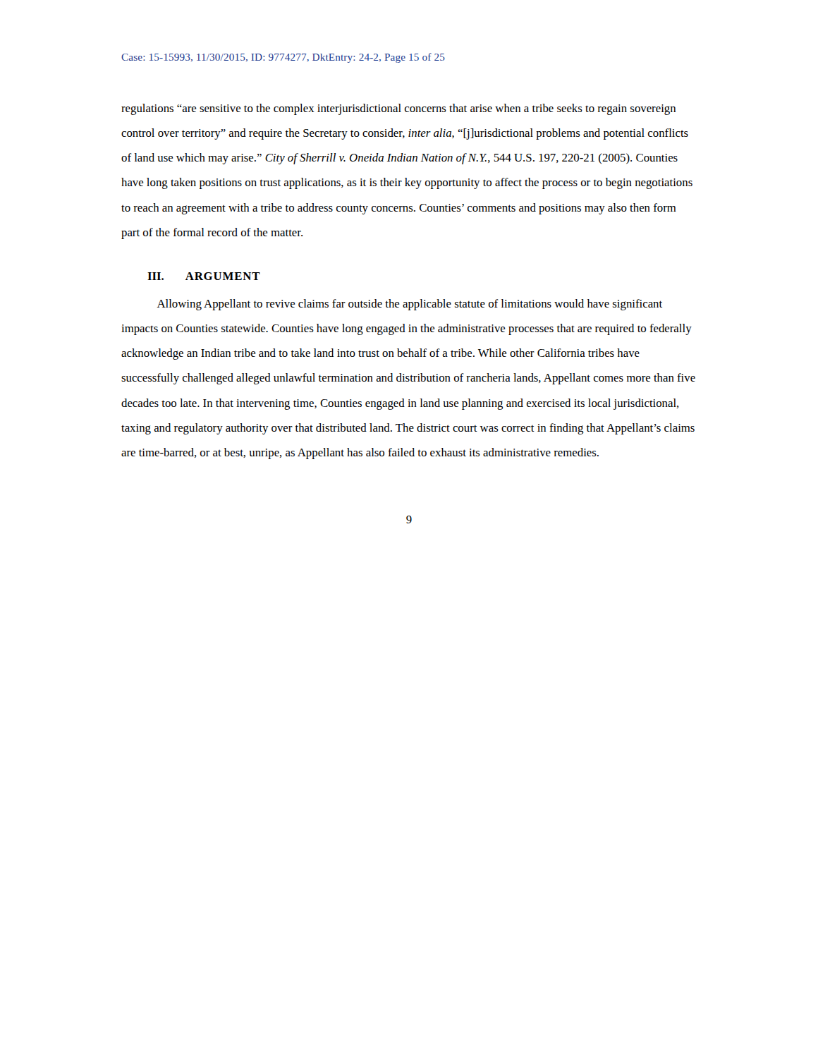Case: 15-15993, 11/30/2015, ID: 9774277, DktEntry: 24-2, Page 15 of 25
regulations “are sensitive to the complex interjurisdictional concerns that arise when a tribe seeks to regain sovereign control over territory” and require the Secretary to consider, inter alia, “[j]urisdictional problems and potential conflicts of land use which may arise.” City of Sherrill v. Oneida Indian Nation of N.Y., 544 U.S. 197, 220-21 (2005). Counties have long taken positions on trust applications, as it is their key opportunity to affect the process or to begin negotiations to reach an agreement with a tribe to address county concerns. Counties’ comments and positions may also then form part of the formal record of the matter.
III. ARGUMENT
Allowing Appellant to revive claims far outside the applicable statute of limitations would have significant impacts on Counties statewide. Counties have long engaged in the administrative processes that are required to federally acknowledge an Indian tribe and to take land into trust on behalf of a tribe. While other California tribes have successfully challenged alleged unlawful termination and distribution of rancheria lands, Appellant comes more than five decades too late. In that intervening time, Counties engaged in land use planning and exercised its local jurisdictional, taxing and regulatory authority over that distributed land. The district court was correct in finding that Appellant’s claims are time-barred, or at best, unripe, as Appellant has also failed to exhaust its administrative remedies.
9